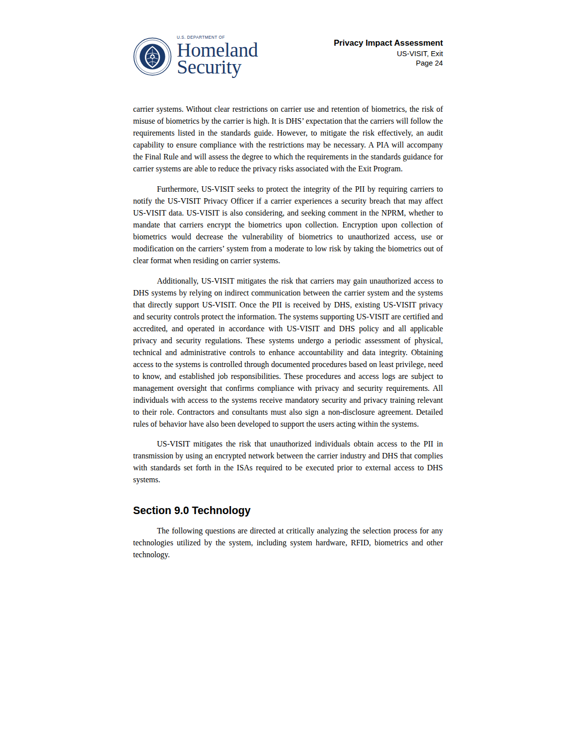U.S. DEPARTMENT OF
Homeland
Security
Privacy Impact Assessment
US-VISIT, Exit
Page 24
carrier systems. Without clear restrictions on carrier use and retention of biometrics, the risk of misuse of biometrics by the carrier is high. It is DHS’ expectation that the carriers will follow the requirements listed in the standards guide. However, to mitigate the risk effectively, an audit capability to ensure compliance with the restrictions may be necessary. A PIA will accompany the Final Rule and will assess the degree to which the requirements in the standards guidance for carrier systems are able to reduce the privacy risks associated with the Exit Program.
Furthermore, US-VISIT seeks to protect the integrity of the PII by requiring carriers to notify the US-VISIT Privacy Officer if a carrier experiences a security breach that may affect US-VISIT data. US-VISIT is also considering, and seeking comment in the NPRM, whether to mandate that carriers encrypt the biometrics upon collection. Encryption upon collection of biometrics would decrease the vulnerability of biometrics to unauthorized access, use or modification on the carriers’ system from a moderate to low risk by taking the biometrics out of clear format when residing on carrier systems.
Additionally, US-VISIT mitigates the risk that carriers may gain unauthorized access to DHS systems by relying on indirect communication between the carrier system and the systems that directly support US-VISIT. Once the PII is received by DHS, existing US-VISIT privacy and security controls protect the information. The systems supporting US-VISIT are certified and accredited, and operated in accordance with US-VISIT and DHS policy and all applicable privacy and security regulations. These systems undergo a periodic assessment of physical, technical and administrative controls to enhance accountability and data integrity. Obtaining access to the systems is controlled through documented procedures based on least privilege, need to know, and established job responsibilities. These procedures and access logs are subject to management oversight that confirms compliance with privacy and security requirements. All individuals with access to the systems receive mandatory security and privacy training relevant to their role. Contractors and consultants must also sign a non-disclosure agreement. Detailed rules of behavior have also been developed to support the users acting within the systems.
US-VISIT mitigates the risk that unauthorized individuals obtain access to the PII in transmission by using an encrypted network between the carrier industry and DHS that complies with standards set forth in the ISAs required to be executed prior to external access to DHS systems.
Section 9.0 Technology
The following questions are directed at critically analyzing the selection process for any technologies utilized by the system, including system hardware, RFID, biometrics and other technology.